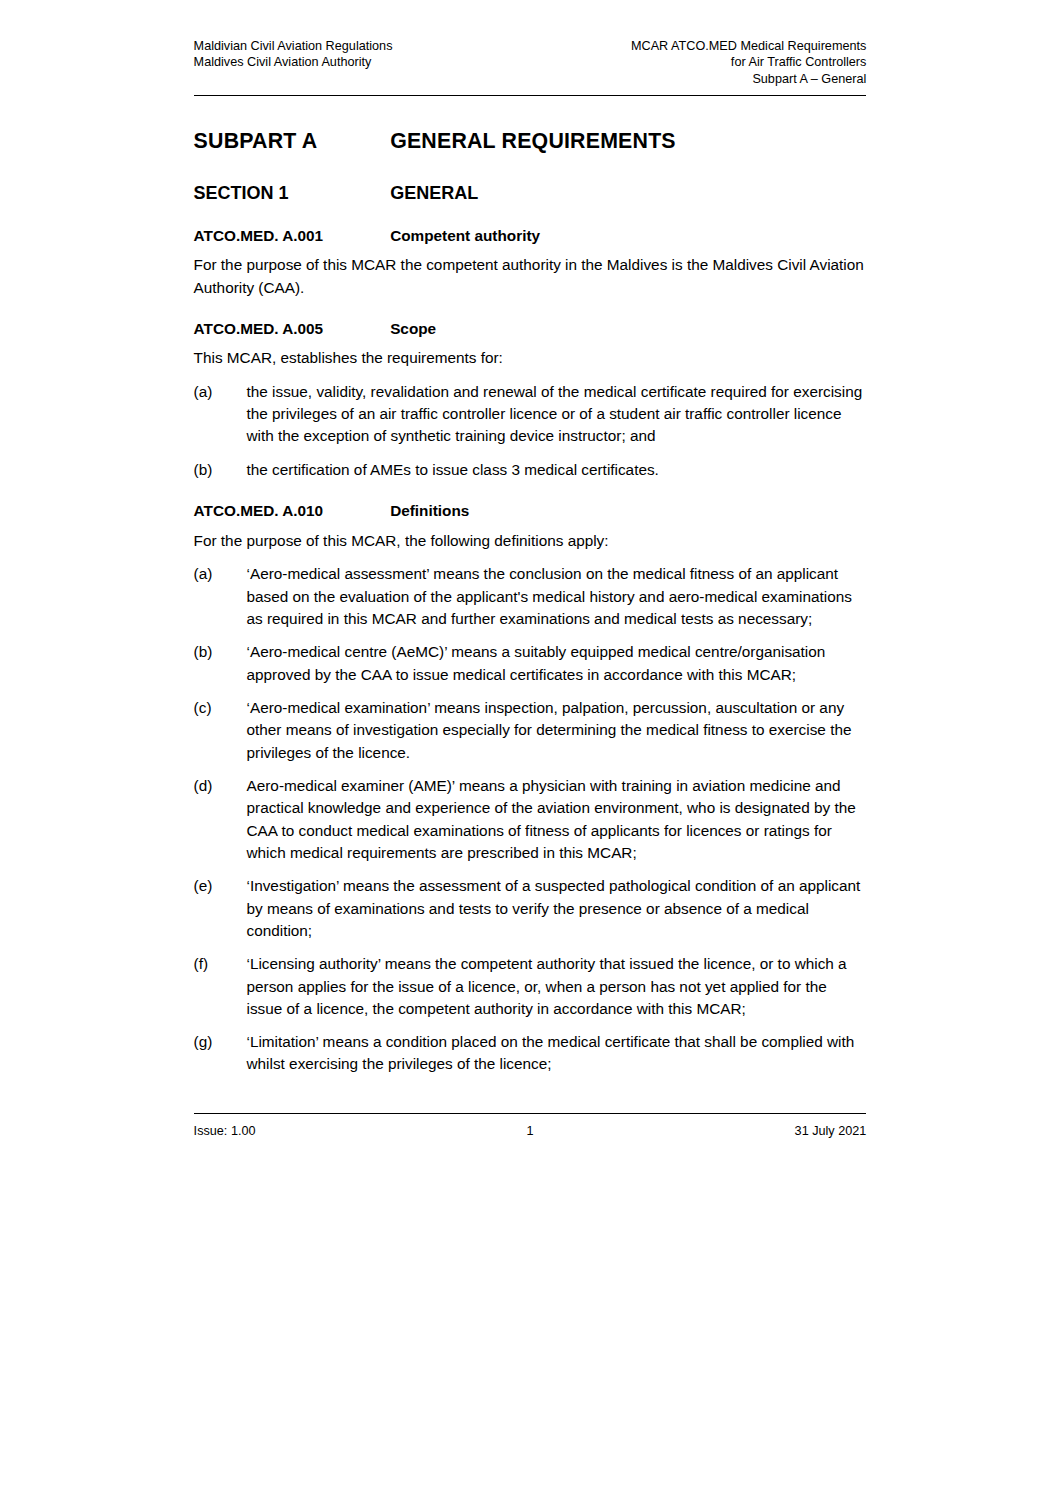Maldivian Civil Aviation Regulations
Maldives Civil Aviation Authority
MCAR ATCO.MED Medical Requirements
for Air Traffic Controllers
Subpart A – General
SUBPART AGENERAL REQUIREMENTS
SECTION 1 GENERAL
ATCO.MED. A.001 Competent authority
For the purpose of this MCAR the competent authority in the Maldives is the Maldives Civil Aviation Authority (CAA).
ATCO.MED. A.005 Scope
This MCAR, establishes the requirements for:
(a) the issue, validity, revalidation and renewal of the medical certificate required for exercising the privileges of an air traffic controller licence or of a student air traffic controller licence with the exception of synthetic training device instructor; and
(b) the certification of AMEs to issue class 3 medical certificates.
ATCO.MED. A.010 Definitions
For the purpose of this MCAR, the following definitions apply:
(a)‘Aero-medical assessment’ means the conclusion on the medical fitness of an applicant based on the evaluation of the applicant's medical history and aero-medical examinations as required in this MCAR and further examinations and medical tests as necessary;
(b)‘Aero-medical centre (AeMC)’ means a suitably equipped medical centre/organisation approved by the CAA to issue medical certificates in accordance with this MCAR;
(c)‘Aero-medical examination’ means inspection, palpation, percussion, auscultation or any other means of investigation especially for determining the medical fitness to exercise the privileges of the licence.
(d) Aero-medical examiner (AME)’ means a physician with training in aviation medicine and practical knowledge and experience of the aviation environment, who is designated by the CAA to conduct medical examinations of fitness of applicants for licences or ratings for which medical requirements are prescribed in this MCAR;
(e)‘Investigation’ means the assessment of a suspected pathological condition of an applicant by means of examinations and tests to verify the presence or absence of a medical condition;
(f)‘Licensing authority’ means the competent authority that issued the licence, or to which a person applies for the issue of a licence, or, when a person has not yet applied for the issue of a licence, the competent authority in accordance with this MCAR;
(g)‘Limitation’ means a condition placed on the medical certificate that shall be complied with whilst exercising the privileges of the licence;
Issue: 1.00
1
31 July 2021